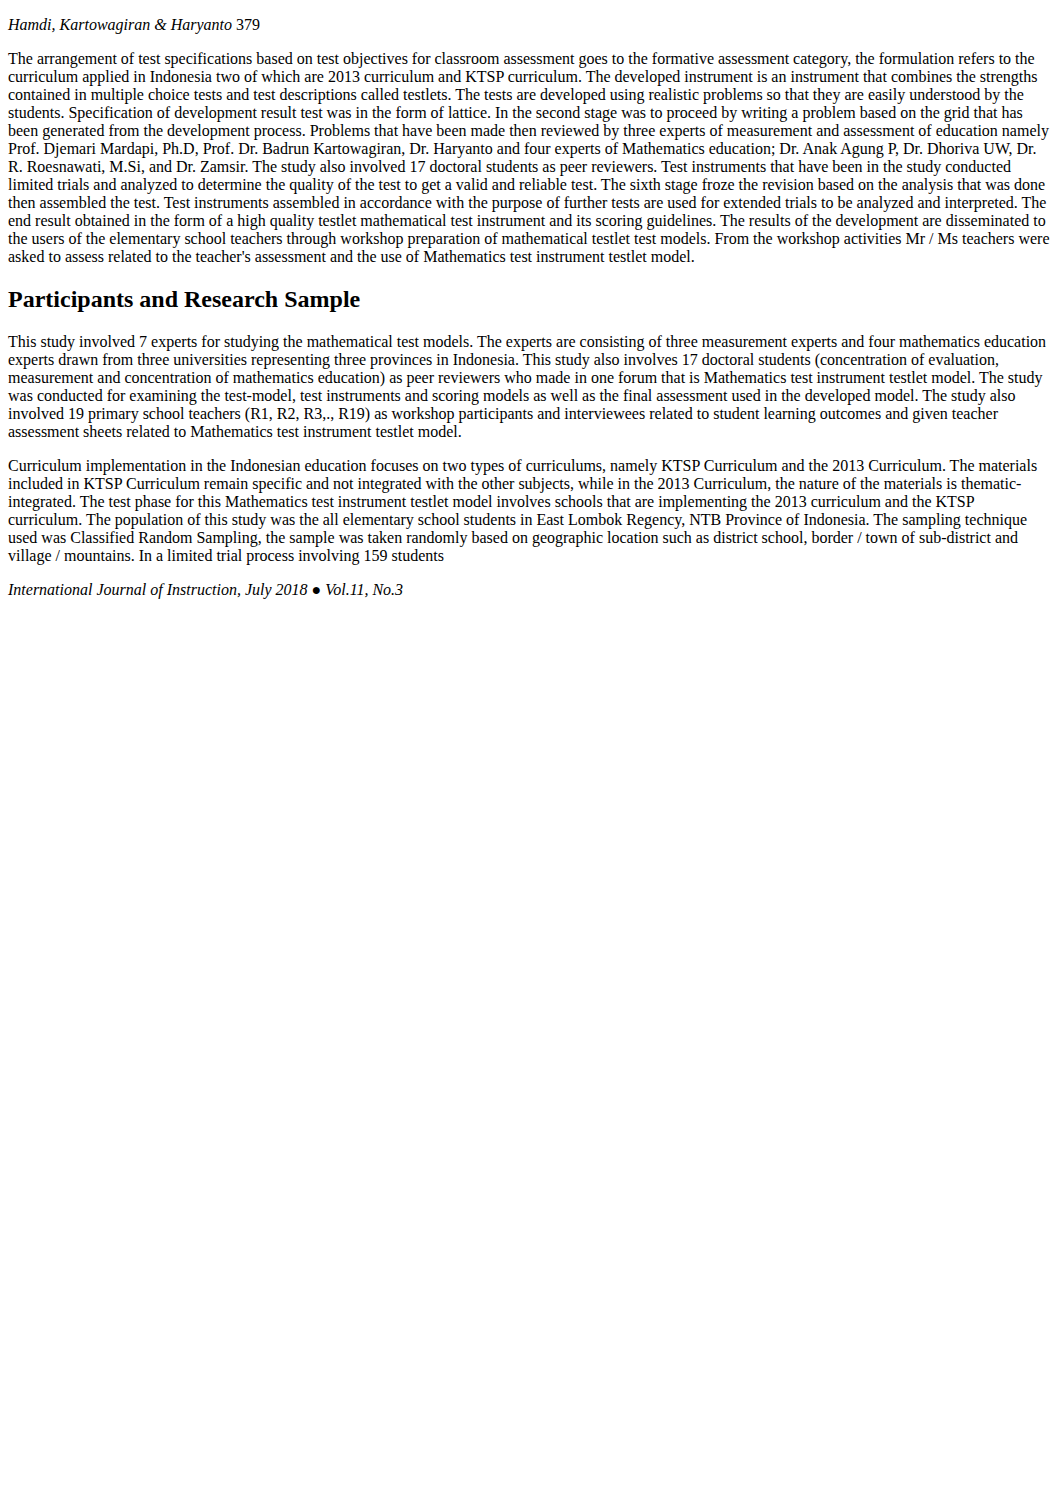Hamdi, Kartowagiran & Haryanto 379
The arrangement of test specifications based on test objectives for classroom assessment goes to the formative assessment category, the formulation refers to the curriculum applied in Indonesia two of which are 2013 curriculum and KTSP curriculum. The developed instrument is an instrument that combines the strengths contained in multiple choice tests and test descriptions called testlets. The tests are developed using realistic problems so that they are easily understood by the students. Specification of development result test was in the form of lattice. In the second stage was to proceed by writing a problem based on the grid that has been generated from the development process. Problems that have been made then reviewed by three experts of measurement and assessment of education namely Prof. Djemari Mardapi, Ph.D, Prof. Dr. Badrun Kartowagiran, Dr. Haryanto and four experts of Mathematics education; Dr. Anak Agung P, Dr. Dhoriva UW, Dr. R. Roesnawati, M.Si, and Dr. Zamsir. The study also involved 17 doctoral students as peer reviewers. Test instruments that have been in the study conducted limited trials and analyzed to determine the quality of the test to get a valid and reliable test. The sixth stage froze the revision based on the analysis that was done then assembled the test. Test instruments assembled in accordance with the purpose of further tests are used for extended trials to be analyzed and interpreted. The end result obtained in the form of a high quality testlet mathematical test instrument and its scoring guidelines. The results of the development are disseminated to the users of the elementary school teachers through workshop preparation of mathematical testlet test models. From the workshop activities Mr / Ms teachers were asked to assess related to the teacher's assessment and the use of Mathematics test instrument testlet model.
Participants and Research Sample
This study involved 7 experts for studying the mathematical test models. The experts are consisting of three measurement experts and four mathematics education experts drawn from three universities representing three provinces in Indonesia. This study also involves 17 doctoral students (concentration of evaluation, measurement and concentration of mathematics education) as peer reviewers who made in one forum that is Mathematics test instrument testlet model. The study was conducted for examining the test-model, test instruments and scoring models as well as the final assessment used in the developed model. The study also involved 19 primary school teachers (R1, R2, R3,., R19) as workshop participants and interviewees related to student learning outcomes and given teacher assessment sheets related to Mathematics test instrument testlet model.
Curriculum implementation in the Indonesian education focuses on two types of curriculums, namely KTSP Curriculum and the 2013 Curriculum. The materials included in KTSP Curriculum remain specific and not integrated with the other subjects, while in the 2013 Curriculum, the nature of the materials is thematic-integrated. The test phase for this Mathematics test instrument testlet model involves schools that are implementing the 2013 curriculum and the KTSP curriculum. The population of this study was the all elementary school students in East Lombok Regency, NTB Province of Indonesia. The sampling technique used was Classified Random Sampling, the sample was taken randomly based on geographic location such as district school, border / town of sub-district and village / mountains. In a limited trial process involving 159 students
International Journal of Instruction, July 2018 ● Vol.11, No.3